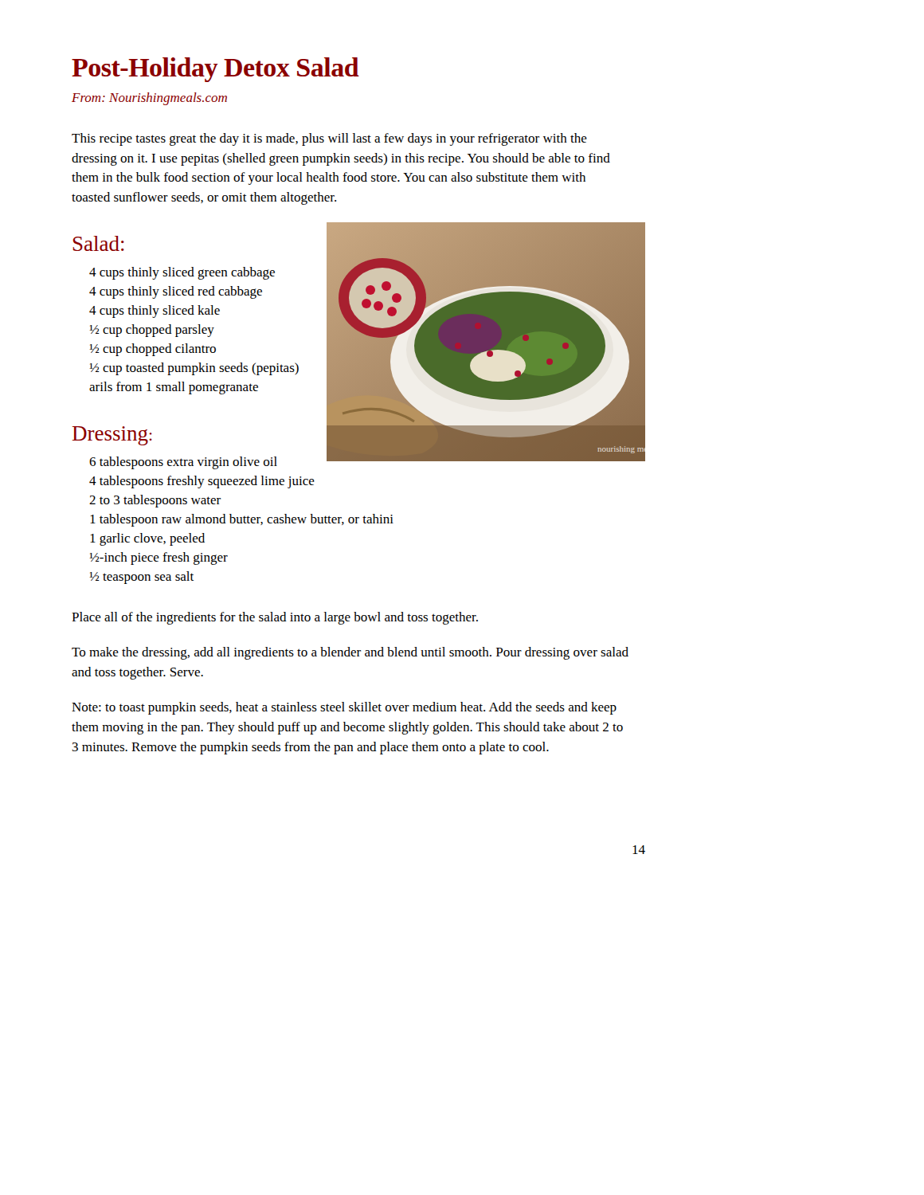Post-Holiday Detox Salad
From: Nourishingmeals.com
This recipe tastes great the day it is made, plus will last a few days in your refrigerator with the dressing on it. I use pepitas (shelled green pumpkin seeds) in this recipe. You should be able to find them in the bulk food section of your local health food store. You can also substitute them with toasted sunflower seeds, or omit them altogether.
Salad:
4 cups thinly sliced green cabbage
4 cups thinly sliced red cabbage
4 cups thinly sliced kale
½ cup chopped parsley
½ cup chopped cilantro
½ cup toasted pumpkin seeds (pepitas)
arils from 1 small pomegranate
Dressing:
6 tablespoons extra virgin olive oil
4 tablespoons freshly squeezed lime juice
2 to 3 tablespoons water
1 tablespoon raw almond butter, cashew butter, or tahini
1 garlic clove, peeled
½-inch piece fresh ginger
½ teaspoon sea salt
Place all of the ingredients for the salad into a large bowl and toss together.
To make the dressing, add all ingredients to a blender and blend until smooth. Pour dressing over salad and toss together. Serve.
Note: to toast pumpkin seeds, heat a stainless steel skillet over medium heat. Add the seeds and keep them moving in the pan. They should puff up and become slightly golden. This should take about 2 to 3 minutes. Remove the pumpkin seeds from the pan and place them onto a plate to cool.
14